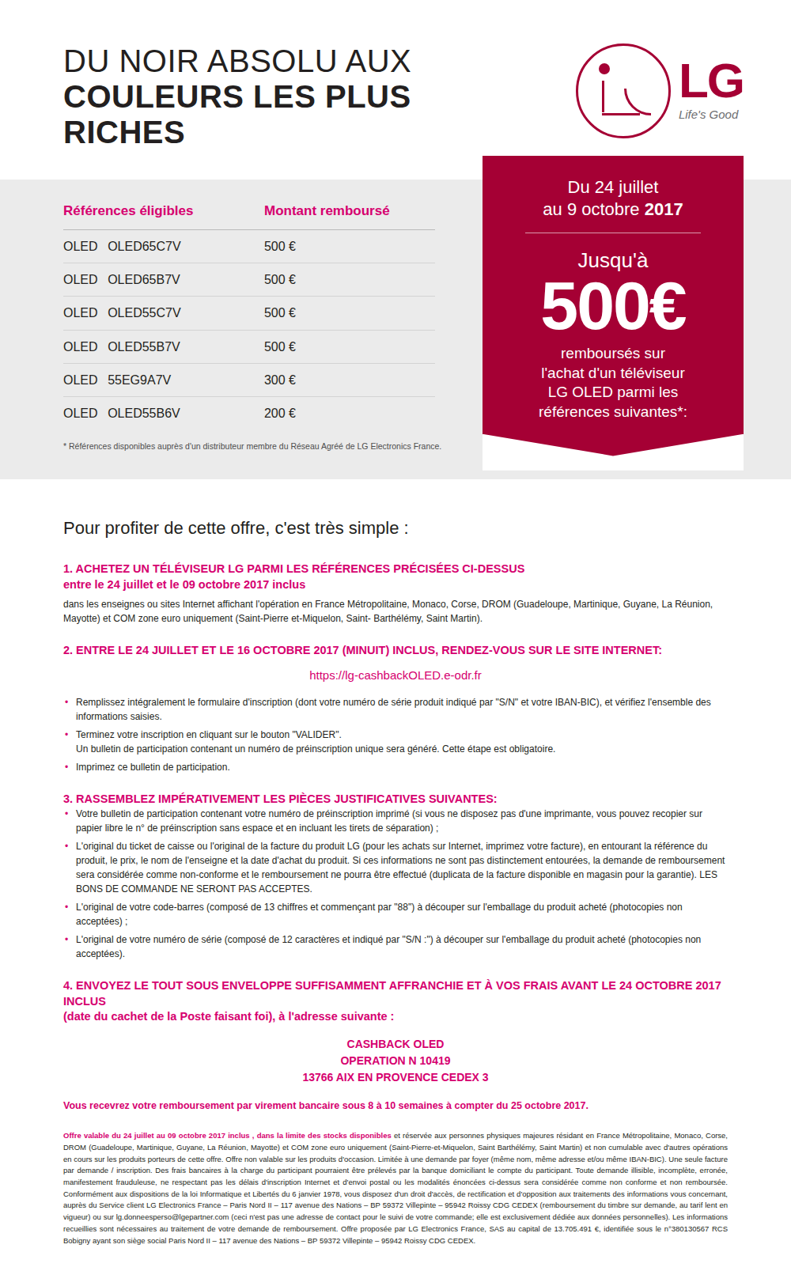DU NOIR ABSOLU AUX
COULEURS LES PLUS
RICHES
LG
Life's Good
Du 24 juillet
au 9 octobre 2017
Jusqu'à
500€
remboursés sur
l'achat d'un téléviseur
LG OLED parmi les
références suivantes*:
| Références éligibles | Montant remboursé |
| --- | --- |
| OLED | OLED65C7V | 500 € |
| OLED | OLED65B7V | 500 € |
| OLED | OLED55C7V | 500 € |
| OLED | OLED55B7V | 500 € |
| OLED | 55EG9A7V | 300 € |
| OLED | OLED55B6V | 200 € |
* Références disponibles auprès d'un distributeur membre du Réseau Agréé de LG Electronics France.
Pour profiter de cette offre, c'est très simple :
1. ACHETEZ UN TÉLÉVISEUR LG PARMI LES RÉFÉRENCES PRÉCISÉES CI-DESSUS entre le 24 juillet et le 09 octobre 2017 inclus
dans les enseignes ou sites Internet affichant l'opération en France Métropolitaine, Monaco, Corse, DROM (Guadeloupe, Martinique, Guyane, La Réunion, Mayotte) et COM zone euro uniquement (Saint-Pierre et-Miquelon, Saint- Barthélémy, Saint Martin).
2. ENTRE LE 24 JUILLET ET LE 16 OCTOBRE 2017 (minuit) INCLUS, RENDEZ-VOUS SUR LE SITE INTERNET:
https://lg-cashbackOLED.e-odr.fr
Remplissez intégralement le formulaire d'inscription (dont votre numéro de série produit indiqué par "S/N" et votre IBAN-BIC), et vérifiez l'ensemble des informations saisies.
Terminez votre inscription en cliquant sur le bouton "VALIDER". Un bulletin de participation contenant un numéro de préinscription unique sera généré. Cette étape est obligatoire.
Imprimez ce bulletin de participation.
3. RASSEMBLEZ IMPÉRATIVEMENT LES PIÈCES JUSTIFICATIVES SUIVANTES:
Votre bulletin de participation contenant votre numéro de préinscription imprimé (si vous ne disposez pas d'une imprimante, vous pouvez recopier sur papier libre le n° de préinscription sans espace et en incluant les tirets de séparation) ;
L'original du ticket de caisse ou l'original de la facture du produit LG (pour les achats sur Internet, imprimez votre facture), en entourant la référence du produit, le prix, le nom de l'enseigne et la date d'achat du produit. Si ces informations ne sont pas distinctement entourées, la demande de remboursement sera considérée comme non-conforme et le remboursement ne pourra être effectué (duplicata de la facture disponible en magasin pour la garantie). LES BONS DE COMMANDE NE SERONT PAS ACCEPTES.
L'original de votre code-barres (composé de 13 chiffres et commençant par "88") à découper sur l'emballage du produit acheté (photocopies non acceptées) ;
L'original de votre numéro de série (composé de 12 caractères et indiqué par "S/N :") à découper sur l'emballage du produit acheté (photocopies non acceptées).
4. ENVOYEZ LE TOUT sous enveloppe suffisamment affranchie et à vos frais avant le 24 OCTOBRE 2017 inclus (date du cachet de la Poste faisant foi), à l'adresse suivante :
CASHBACK OLED
OPERATION N 10419
13766 AIX EN PROVENCE CEDEX 3
Vous recevrez votre remboursement par virement bancaire sous 8 à 10 semaines à compter du 25 octobre 2017.
Offre valable du 24 juillet au 09 octobre 2017 inclus , dans la limite des stocks disponibles et réservée aux personnes physiques majeures résidant en France Métropolitaine, Monaco, Corse, DROM (Guadeloupe, Martinique, Guyane, La Réunion, Mayotte) et COM zone euro uniquement (Saint-Pierre-et-Miquelon, Saint Barthélémy, Saint Martin) et non cumulable avec d'autres opérations en cours sur les produits porteurs de cette offre. Offre non valable sur les produits d'occasion. Limitée à une demande par foyer (même nom, même adresse et/ou même IBAN-BIC). Une seule facture par demande / inscription. Des frais bancaires à la charge du participant pourraient être prélevés par la banque domiciliant le compte du participant. Toute demande illisible, incomplète, erronée, manifestement frauduleuse, ne respectant pas les délais d'inscription Internet et d'envoi postal ou les modalités énoncées ci-dessus sera considérée comme non conforme et non remboursée. Conformément aux dispositions de la loi Informatique et Libertés du 6 janvier 1978, vous disposez d'un droit d'accès, de rectification et d'opposition aux traitements des informations vous concernant, auprès du Service client LG Electronics France – Paris Nord II – 117 avenue des Nations – BP 59372 Villepinte – 95942 Roissy CDG CEDEX (remboursement du timbre sur demande, au tarif lent en vigueur) ou sur lg.donneesperso@lgepartner.com (ceci n'est pas une adresse de contact pour le suivi de votre commande; elle est exclusivement dédiée aux données personnelles). Les informations recueillies sont nécessaires au traitement de votre demande de remboursement. Offre proposée par LG Electronics France, SAS au capital de 13.705.491 €, identifiée sous le n°380130567 RCS Bobigny ayant son siège social Paris Nord II – 117 avenue des Nations – BP 59372 Villepinte – 95942 Roissy CDG CEDEX.